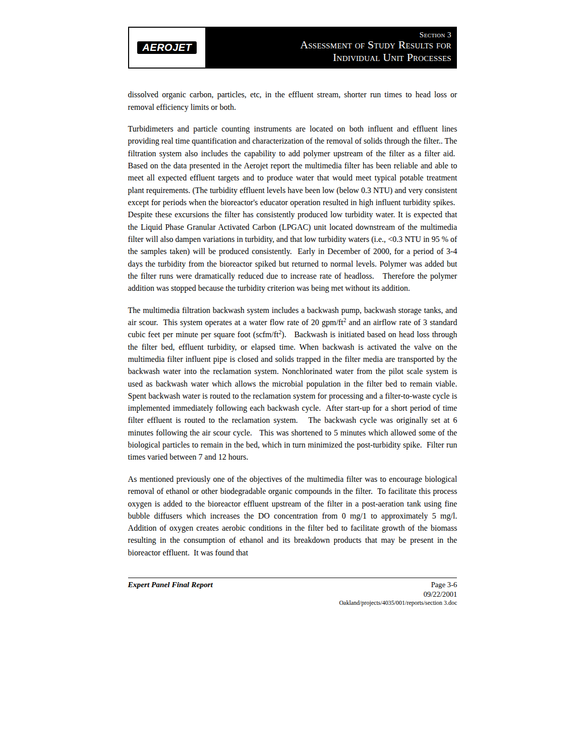AEROJET
Section 3
Assessment of Study Results for
Individual Unit Processes
dissolved organic carbon, particles, etc, in the effluent stream, shorter run times to head loss or removal efficiency limits or both.
Turbidimeters and particle counting instruments are located on both influent and effluent lines providing real time quantification and characterization of the removal of solids through the filter.. The filtration system also includes the capability to add polymer upstream of the filter as a filter aid. Based on the data presented in the Aerojet report the multimedia filter has been reliable and able to meet all expected effluent targets and to produce water that would meet typical potable treatment plant requirements. (The turbidity effluent levels have been low (below 0.3 NTU) and very consistent except for periods when the bioreactor's educator operation resulted in high influent turbidity spikes. Despite these excursions the filter has consistently produced low turbidity water. It is expected that the Liquid Phase Granular Activated Carbon (LPGAC) unit located downstream of the multimedia filter will also dampen variations in turbidity, and that low turbidity waters (i.e., <0.3 NTU in 95 % of the samples taken) will be produced consistently. Early in December of 2000, for a period of 3-4 days the turbidity from the bioreactor spiked but returned to normal levels. Polymer was added but the filter runs were dramatically reduced due to increase rate of headloss. Therefore the polymer addition was stopped because the turbidity criterion was being met without its addition.
The multimedia filtration backwash system includes a backwash pump, backwash storage tanks, and air scour. This system operates at a water flow rate of 20 gpm/ft2 and an airflow rate of 3 standard cubic feet per minute per square foot (scfm/ft2). Backwash is initiated based on head loss through the filter bed, effluent turbidity, or elapsed time. When backwash is activated the valve on the multimedia filter influent pipe is closed and solids trapped in the filter media are transported by the backwash water into the reclamation system. Nonchlorinated water from the pilot scale system is used as backwash water which allows the microbial population in the filter bed to remain viable. Spent backwash water is routed to the reclamation system for processing and a filter-to-waste cycle is implemented immediately following each backwash cycle. After start-up for a short period of time filter effluent is routed to the reclamation system. The backwash cycle was originally set at 6 minutes following the air scour cycle. This was shortened to 5 minutes which allowed some of the biological particles to remain in the bed, which in turn minimized the post-turbidity spike. Filter run times varied between 7 and 12 hours.
As mentioned previously one of the objectives of the multimedia filter was to encourage biological removal of ethanol or other biodegradable organic compounds in the filter. To facilitate this process oxygen is added to the bioreactor effluent upstream of the filter in a post-aeration tank using fine bubble diffusers which increases the DO concentration from 0 mg/1 to approximately 5 mg/l. Addition of oxygen creates aerobic conditions in the filter bed to facilitate growth of the biomass resulting in the consumption of ethanol and its breakdown products that may be present in the bioreactor effluent. It was found that
Expert Panel Final Report
Page 3-6
09/22/2001
Oakland/projects/4035/001/reports/section 3.doc